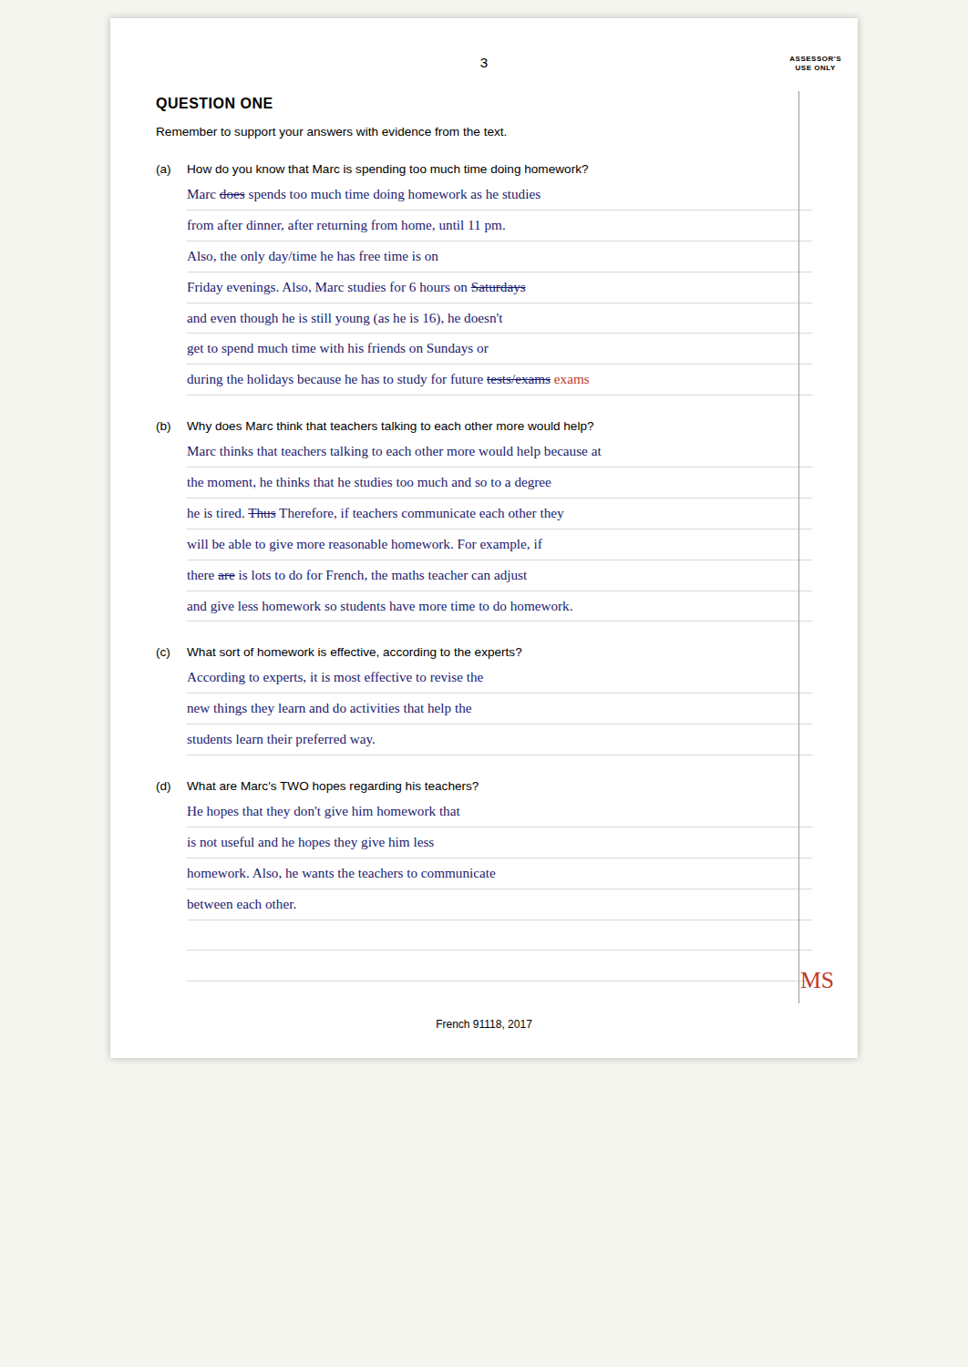3
ASSESSOR'S
USE ONLY
QUESTION ONE
Remember to support your answers with evidence from the text.
(a)
How do you know that Marc is spending too much time doing homework?
Marc does spends too much time doing homework as he studies
from after dinner, after returning from home, until 11 pm.
Also, the only day/time he has free time is on
Friday evenings. Also, Marc studies for 6 hours on Saturdays
and even though he is still young (as he is 16), he doesn't
get to spend much time with his friends on Sundays or
during the holidays because he has to study for future tests/exams exams
(b)
Why does Marc think that teachers talking to each other more would help?
Marc thinks that teachers talking to each other more would help because at
the moment, he thinks that he studies too much and so to a degree
he is tired. Thus Therefore, if teachers communicate each other they
will be able to give more reasonable homework. For example, if
there are is lots to do for French, the maths teacher can adjust
and give less homework so students have more time to do homework.
(c)
What sort of homework is effective, according to the experts?
According to experts, it is most effective to revise the
new things they learn and do activities that help the
students learn their preferred way.
(d)
What are Marc's TWO hopes regarding his teachers?
He hopes that they don't give him homework that
is not useful and he hopes they give him less
homework. Also, he wants the teachers to communicate
between each other.
MS
French 91118, 2017